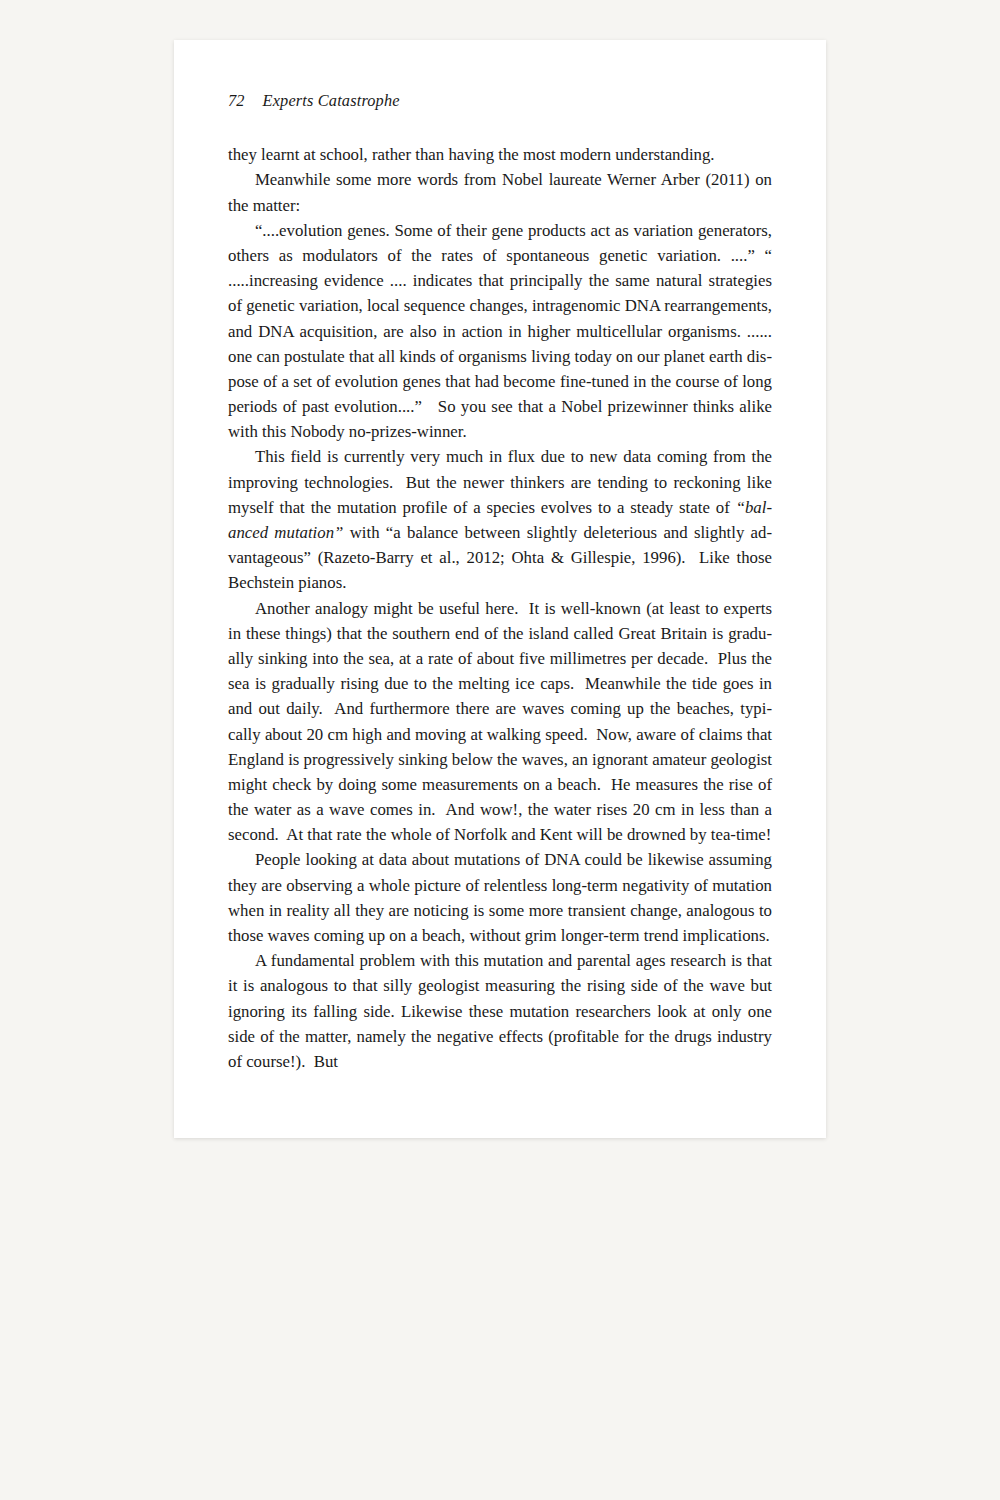72 Experts Catastrophe
they learnt at school, rather than having the most modern understanding.
Meanwhile some more words from Nobel laureate Werner Arber (2011) on the matter:
“....evolution genes. Some of their gene products act as variation generators, others as modulators of the rates of spontaneous genetic variation. ....” “ .....increasing evidence .... indicates that principally the same natural strategies of genetic variation, local sequence changes, intragenomic DNA rearrangements, and DNA acquisition, are also in action in higher multicellular organisms. ...... one can postulate that all kinds of organisms living today on our planet earth dispose of a set of evolution genes that had become fine-tuned in the course of long periods of past evolution....” So you see that a Nobel prizewinner thinks alike with this Nobody no-prizes-winner.
This field is currently very much in flux due to new data coming from the improving technologies. But the newer thinkers are tending to reckoning like myself that the mutation profile of a species evolves to a steady state of “balanced mutation” with “a balance between slightly deleterious and slightly advantageous” (Razeto-Barry et al., 2012; Ohta & Gillespie, 1996). Like those Bechstein pianos.
Another analogy might be useful here. It is well-known (at least to experts in these things) that the southern end of the island called Great Britain is gradually sinking into the sea, at a rate of about five millimetres per decade. Plus the sea is gradually rising due to the melting ice caps. Meanwhile the tide goes in and out daily. And furthermore there are waves coming up the beaches, typically about 20 cm high and moving at walking speed. Now, aware of claims that England is progressively sinking below the waves, an ignorant amateur geologist might check by doing some measurements on a beach. He measures the rise of the water as a wave comes in. And wow!, the water rises 20 cm in less than a second. At that rate the whole of Norfolk and Kent will be drowned by tea-time!
People looking at data about mutations of DNA could be likewise assuming they are observing a whole picture of relentless long-term negativity of mutation when in reality all they are noticing is some more transient change, analogous to those waves coming up on a beach, without grim longer-term trend implications.
A fundamental problem with this mutation and parental ages research is that it is analogous to that silly geologist measuring the rising side of the wave but ignoring its falling side. Likewise these mutation researchers look at only one side of the matter, namely the negative effects (profitable for the drugs industry of course!). But